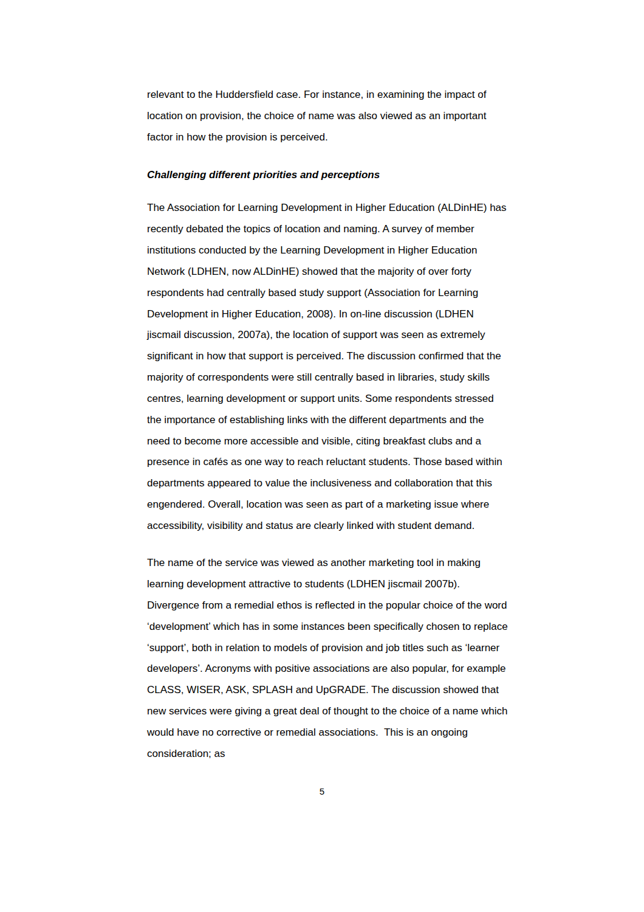relevant to the Huddersfield case. For instance, in examining the impact of location on provision, the choice of name was also viewed as an important factor in how the provision is perceived.
Challenging different priorities and perceptions
The Association for Learning Development in Higher Education (ALDinHE) has recently debated the topics of location and naming. A survey of member institutions conducted by the Learning Development in Higher Education Network (LDHEN, now ALDinHE) showed that the majority of over forty respondents had centrally based study support (Association for Learning Development in Higher Education, 2008). In on-line discussion (LDHEN jiscmail discussion, 2007a), the location of support was seen as extremely significant in how that support is perceived. The discussion confirmed that the majority of correspondents were still centrally based in libraries, study skills centres, learning development or support units. Some respondents stressed the importance of establishing links with the different departments and the need to become more accessible and visible, citing breakfast clubs and a presence in cafés as one way to reach reluctant students. Those based within departments appeared to value the inclusiveness and collaboration that this engendered. Overall, location was seen as part of a marketing issue where accessibility, visibility and status are clearly linked with student demand.
The name of the service was viewed as another marketing tool in making learning development attractive to students (LDHEN jiscmail 2007b). Divergence from a remedial ethos is reflected in the popular choice of the word ‘development’ which has in some instances been specifically chosen to replace ‘support’, both in relation to models of provision and job titles such as ‘learner developers’. Acronyms with positive associations are also popular, for example CLASS, WISER, ASK, SPLASH and UpGRADE. The discussion showed that new services were giving a great deal of thought to the choice of a name which would have no corrective or remedial associations. This is an ongoing consideration; as
5